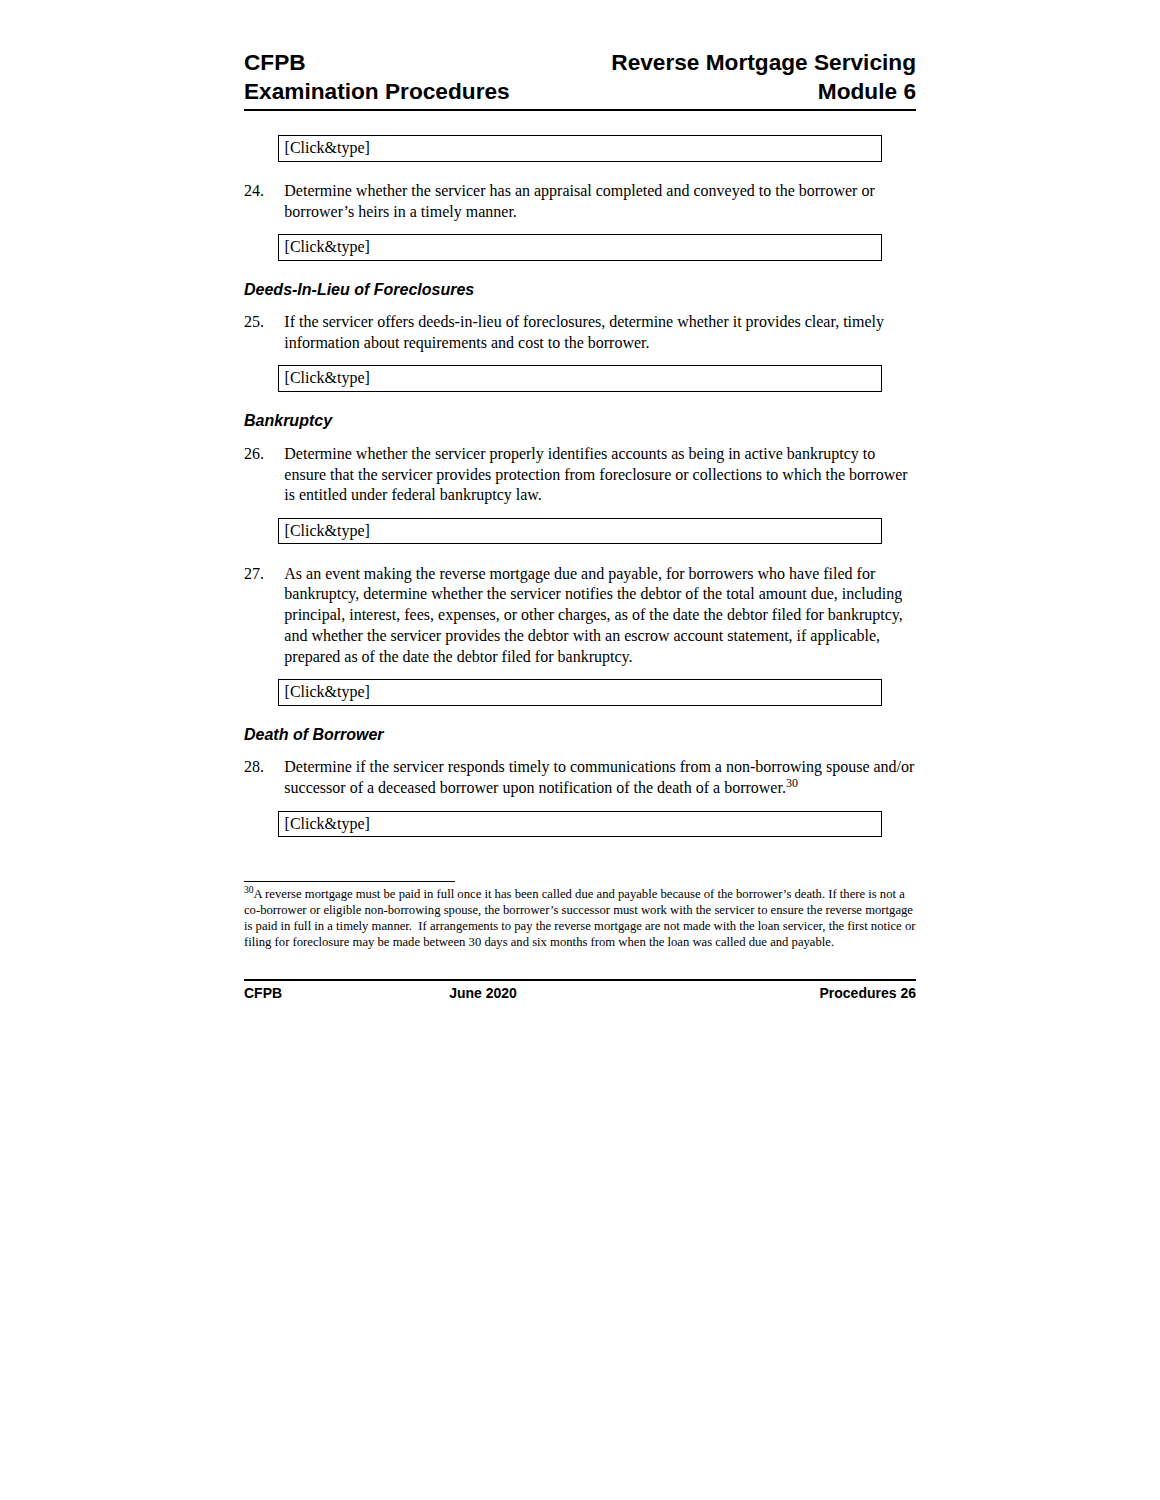| CFPB | Reverse Mortgage Servicing |
| Examination Procedures | Module 6 |
[Click&type]
24. Determine whether the servicer has an appraisal completed and conveyed to the borrower or borrower’s heirs in a timely manner.
[Click&type]
Deeds-In-Lieu of Foreclosures
25. If the servicer offers deeds-in-lieu of foreclosures, determine whether it provides clear, timely information about requirements and cost to the borrower.
[Click&type]
Bankruptcy
26. Determine whether the servicer properly identifies accounts as being in active bankruptcy to ensure that the servicer provides protection from foreclosure or collections to which the borrower is entitled under federal bankruptcy law.
[Click&type]
27. As an event making the reverse mortgage due and payable, for borrowers who have filed for bankruptcy, determine whether the servicer notifies the debtor of the total amount due, including principal, interest, fees, expenses, or other charges, as of the date the debtor filed for bankruptcy, and whether the servicer provides the debtor with an escrow account statement, if applicable, prepared as of the date the debtor filed for bankruptcy.
[Click&type]
Death of Borrower
28. Determine if the servicer responds timely to communications from a non-borrowing spouse and/or successor of a deceased borrower upon notification of the death of a borrower.30
[Click&type]
30A reverse mortgage must be paid in full once it has been called due and payable because of the borrower’s death. If there is not a co-borrower or eligible non-borrowing spouse, the borrower’s successor must work with the servicer to ensure the reverse mortgage is paid in full in a timely manner. If arrangements to pay the reverse mortgage are not made with the loan servicer, the first notice or filing for foreclosure may be made between 30 days and six months from when the loan was called due and payable.
| CFPB | June 2020 | Procedures 26 |